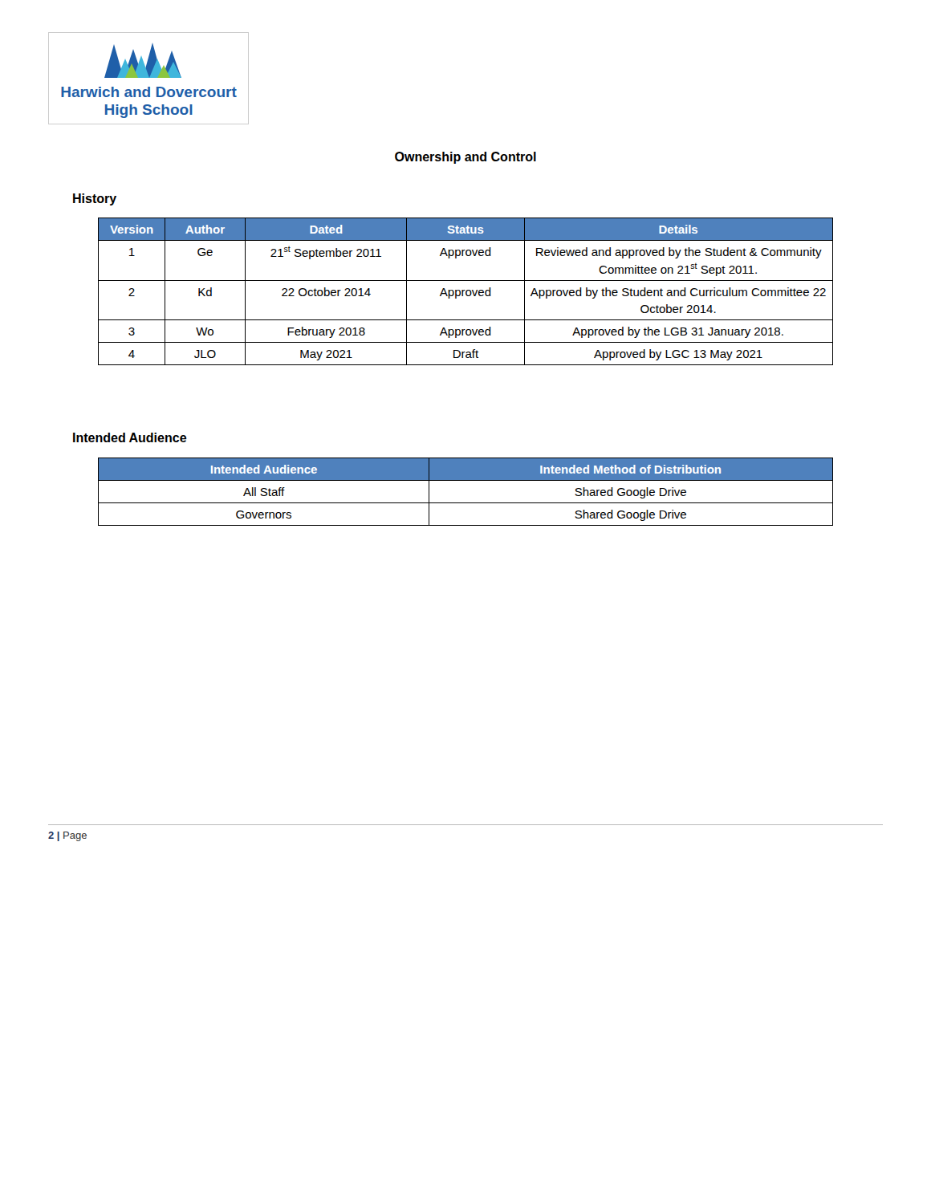Harwich and Dovercourt
High School
Ownership and Control
History
| Version | Author | Dated | Status | Details |
| --- | --- | --- | --- | --- |
| 1 | Ge | 21 st September 2011 | Approved | Reviewed and approved by the Student & Community Committee on 21 st Sept 2011. |
| 2 | Kd | 22 October 2014 | Approved | Approved by the Student and Curriculum Committee 22 October 2014. |
| 3 | Wo | February 2018 | Approved | Approved by the LGB 31 January 2018. |
| 4 | JLO | May 2021 | Draft | Approved by LGC 13 May 2021 |
Intended Audience
| Intended Audience | Intended Method of Distribution |
| --- | --- |
| All Staff | Shared Google Drive |
| Governors | Shared Google Drive |
2 | Page